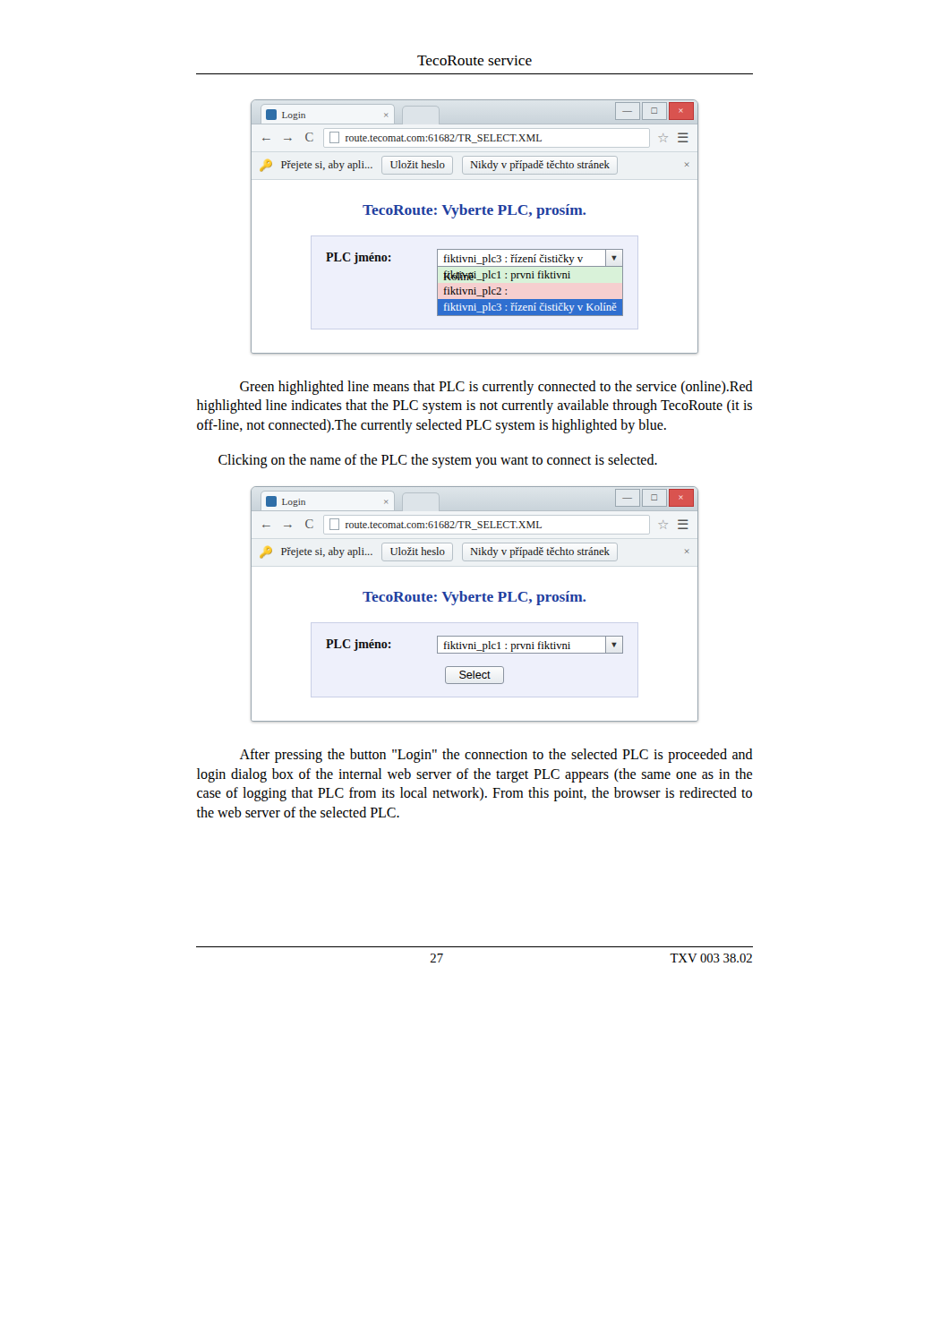TecoRoute service
Login×
—□×
← → C
route.tecomat.com:61682/TR_SELECT.XML
☆ ☰
🔑 Přejete si, aby apli... Uložit heslo Nikdy v případě těchto stránek ×
TecoRoute: Vyberte PLC, prosím.
PLC jméno:
fiktivni_plc3 : řízení čističky v Kolíně▼
fiktivni_plc1 : prvni fiktivni
fiktivni_plc2 :
fiktivni_plc3 : řízení čističky v Kolíně
Green highlighted line means that PLC is currently connected to the service (online).Red highlighted line indicates that the PLC system is not currently available through TecoRoute (it is off-line, not connected).The currently selected PLC system is highlighted by blue.
Clicking on the name of the PLC the system you want to connect is selected.
Login×
—□×
← → C
route.tecomat.com:61682/TR_SELECT.XML
☆ ☰
🔑 Přejete si, aby apli... Uložit heslo Nikdy v případě těchto stránek ×
TecoRoute: Vyberte PLC, prosím.
PLC jméno:
fiktivni_plc1 : prvni fiktivni▼
Select
After pressing the button "Login" the connection to the selected PLC is proceeded and login dialog box of the internal web server of the target PLC appears (the same one as in the case of logging that PLC from its local network). From this point, the browser is redirected to the web server of the selected PLC.
27 TXV 003 38.02